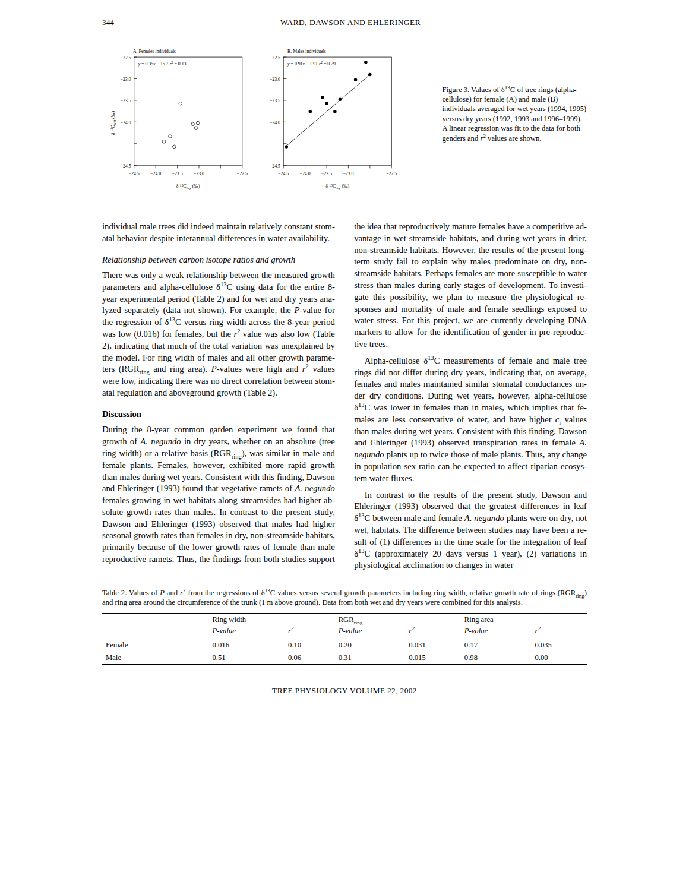344 WARD, DAWSON AND EHLERINGER
A. Females individuals −22.5 −23.0 −23.5 −24.0 −24.5 −24.5 −24.0 −23.5 −23.0 −22.5 δ 13Cwet (‰) δ 13Cdry (‰) y = 0.35x − 15.7 r2 = 0.13 B. Males individuals −22.5 −23.0 −23.5 −24.0 −24.5 −24.5 −24.0 −23.5 −23.0 −22.5 δ 13Cdry (‰) y = 0.91x − 1.91 r2 = 0.79
Figure 3. Values of δ13C of tree rings (alpha-cellulose) for female (A) and male (B) individuals averaged for wet years (1994, 1995) versus dry years (1992, 1993 and 1996–1999). A linear regression was fit to the data for both genders and r2 values are shown.
individual male trees did indeed maintain relatively constant stomatal behavior despite interannual differences in water availability.
Relationship between carbon isotope ratios and growth
There was only a weak relationship between the measured growth parameters and alpha-cellulose δ13C using data for the entire 8-year experimental period (Table 2) and for wet and dry years analyzed separately (data not shown). For example, the P-value for the regression of δ13C versus ring width across the 8-year period was low (0.016) for females, but the r2 value was also low (Table 2), indicating that much of the total variation was unexplained by the model. For ring width of males and all other growth parameters (RGRring and ring area), P-values were high and r2 values were low, indicating there was no direct correlation between stomatal regulation and aboveground growth (Table 2).
Discussion
During the 8-year common garden experiment we found that growth of A. negundo in dry years, whether on an absolute (tree ring width) or a relative basis (RGRring), was similar in male and female plants. Females, however, exhibited more rapid growth than males during wet years. Consistent with this finding, Dawson and Ehleringer (1993) found that vegetative ramets of A. negundo females growing in wet habitats along streamsides had higher absolute growth rates than males. In contrast to the present study, Dawson and Ehleringer (1993) observed that males had higher seasonal growth rates than females in dry, non-streamside habitats, primarily because of the lower growth rates of female than male reproductive ramets. Thus, the findings from both studies support the idea that reproductively mature females have a competitive advantage in wet streamside habitats, and during wet years in drier, non-streamside habitats. However, the results of the present long-term study fail to explain why males predominate on dry, non-streamside habitats. Perhaps females are more susceptible to water stress than males during early stages of development. To investigate this possibility, we plan to measure the physiological responses and mortality of male and female seedlings exposed to water stress. For this project, we are currently developing DNA markers to allow for the identification of gender in pre-reproductive trees.
Alpha-cellulose δ13C measurements of female and male tree rings did not differ during dry years, indicating that, on average, females and males maintained similar stomatal conductances under dry conditions. During wet years, however, alpha-cellulose δ13C was lower in females than in males, which implies that females are less conservative of water, and have higher ci values than males during wet years. Consistent with this finding, Dawson and Ehleringer (1993) observed transpiration rates in female A. negundo plants up to twice those of male plants. Thus, any change in population sex ratio can be expected to affect riparian ecosystem water fluxes.
In contrast to the results of the present study, Dawson and Ehleringer (1993) observed that the greatest differences in leaf δ13C between male and female A. negundo plants were on dry, not wet, habitats. The difference between studies may have been a result of (1) differences in the time scale for the integration of leaf δ13C (approximately 20 days versus 1 year), (2) variations in physiological acclimation to changes in water
Table 2. Values of P and r2 from the regressions of δ13C values versus several growth parameters including ring width, relative growth rate of rings (RGRring) and ring area around the circumference of the trunk (1 m above ground). Data from both wet and dry years were combined for this analysis.
| | Ring width | RGR ring | Ring area |
| --- | --- | --- | --- |
| | P -value | r 2 | P -value | r 2 | P -value | r 2 |
| Female | 0.016 | 0.10 | 0.20 | 0.031 | 0.17 | 0.035 |
| Male | 0.51 | 0.06 | 0.31 | 0.015 | 0.98 | 0.00 |
TREE PHYSIOLOGY VOLUME 22, 2002